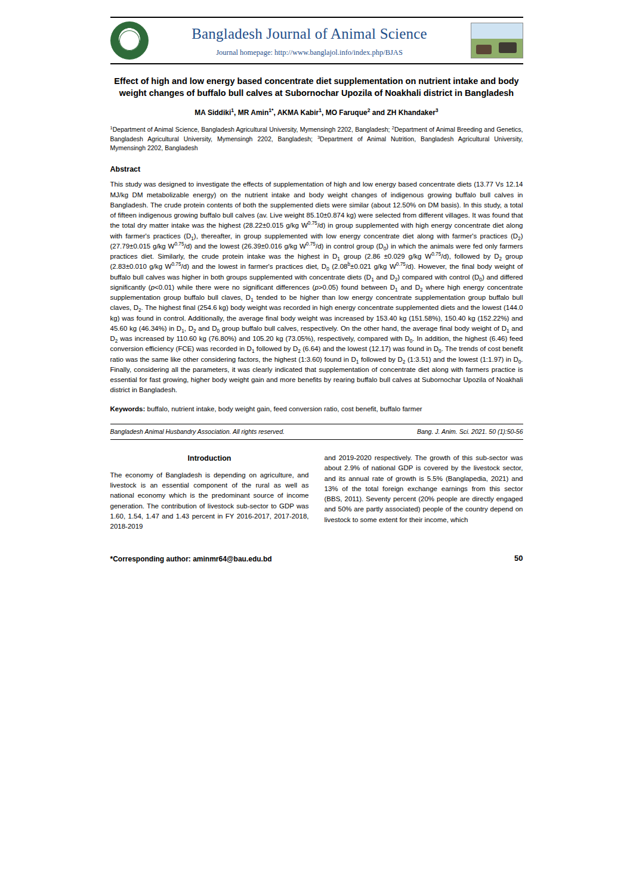Bangladesh Journal of Animal Science
Journal homepage: http://www.banglajol.info/index.php/BJAS
Effect of high and low energy based concentrate diet supplementation on nutrient intake and body weight changes of buffalo bull calves at Subornochar Upozila of Noakhali district in Bangladesh
MA Siddiki1, MR Amin1*, AKMA Kabir1, MO Faruque2 and ZH Khandaker3
1Department of Animal Science, Bangladesh Agricultural University, Mymensingh 2202, Bangladesh; 2Department of Animal Breeding and Genetics, Bangladesh Agricultural University, Mymensingh 2202, Bangladesh; 3Department of Animal Nutrition, Bangladesh Agricultural University, Mymensingh 2202, Bangladesh
Abstract
This study was designed to investigate the effects of supplementation of high and low energy based concentrate diets (13.77 Vs 12.14 MJ/kg DM metabolizable energy) on the nutrient intake and body weight changes of indigenous growing buffalo bull calves in Bangladesh. The crude protein contents of both the supplemented diets were similar (about 12.50% on DM basis). In this study, a total of fifteen indigenous growing buffalo bull calves (av. Live weight 85.10±0.874 kg) were selected from different villages. It was found that the total dry matter intake was the highest (28.22±0.015 g/kg W0.75/d) in group supplemented with high energy concentrate diet along with farmer's practices (D1), thereafter, in group supplemented with low energy concentrate diet along with farmer's practices (D2) (27.79±0.015 g/kg W0.75/d) and the lowest (26.39±0.016 g/kg W0.75/d) in control group (D0) in which the animals were fed only farmers practices diet. Similarly, the crude protein intake was the highest in D1 group (2.86 ±0.029 g/kg W0.75/d), followed by D2 group (2.83±0.010 g/kg W0.75/d) and the lowest in farmer's practices diet, D0 (2.08b±0.021 g/kg W0.75/d). However, the final body weight of buffalo bull calves was higher in both groups supplemented with concentrate diets (D1 and D2) compared with control (D0) and differed significantly (p<0.01) while there were no significant differences (p>0.05) found between D1 and D2 where high energy concentrate supplementation group buffalo bull claves, D1 tended to be higher than low energy concentrate supplementation group buffalo bull claves, D2. The highest final (254.6 kg) body weight was recorded in high energy concentrate supplemented diets and the lowest (144.0 kg) was found in control. Additionally, the average final body weight was increased by 153.40 kg (151.58%), 150.40 kg (152.22%) and 45.60 kg (46.34%) in D1, D2 and D0 group buffalo bull calves, respectively. On the other hand, the average final body weight of D1 and D2 was increased by 110.60 kg (76.80%) and 105.20 kg (73.05%), respectively, compared with D0. In addition, the highest (6.46) feed conversion efficiency (FCE) was recorded in D1 followed by D2 (6.64) and the lowest (12.17) was found in D0. The trends of cost benefit ratio was the same like other considering factors, the highest (1:3.60) found in D1 followed by D2 (1:3.51) and the lowest (1:1.97) in D0. Finally, considering all the parameters, it was clearly indicated that supplementation of concentrate diet along with farmers practice is essential for fast growing, higher body weight gain and more benefits by rearing buffalo bull calves at Subornochar Upozila of Noakhali district in Bangladesh.
Keywords: buffalo, nutrient intake, body weight gain, feed conversion ratio, cost benefit, buffalo farmer
Bangladesh Animal Husbandry Association. All rights reserved. Bang. J. Anim. Sci. 2021. 50 (1):50-56
Introduction
The economy of Bangladesh is depending on agriculture, and livestock is an essential component of the rural as well as national economy which is the predominant source of income generation. The contribution of livestock sub-sector to GDP was 1.60, 1.54, 1.47 and 1.43 percent in FY 2016-2017, 2017-2018, 2018-2019
and 2019-2020 respectively. The growth of this sub-sector was about 2.9% of national GDP is covered by the livestock sector, and its annual rate of growth is 5.5% (Banglapedia, 2021) and 13% of the total foreign exchange earnings from this sector (BBS, 2011). Seventy percent (20% people are directly engaged and 50% are partly associated) people of the country depend on livestock to some extent for their income, which
*Corresponding author: aminmr64@bau.edu.bd
50